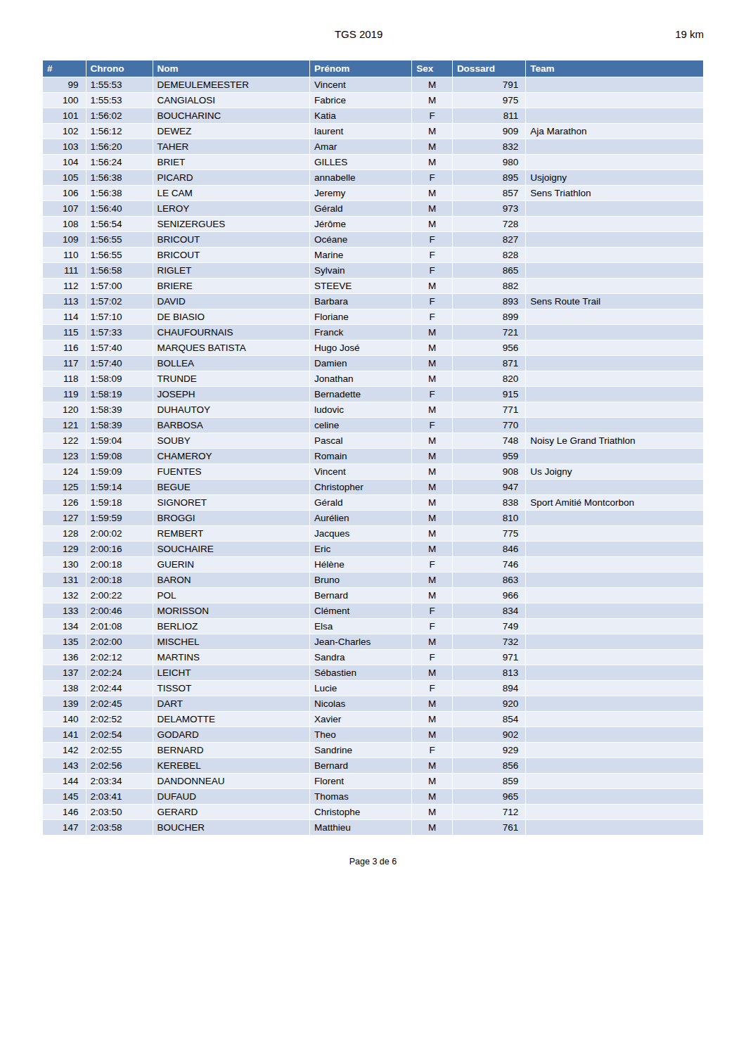TGS 2019 19 km
| # | Chrono | Nom | Prénom | Sex | Dossard | Team |
| --- | --- | --- | --- | --- | --- | --- |
| 99 | 1:55:53 | DEMEULEMEESTER | Vincent | M | 791 | |
| 100 | 1:55:53 | CANGIALOSI | Fabrice | M | 975 | |
| 101 | 1:56:02 | BOUCHARINC | Katia | F | 811 | |
| 102 | 1:56:12 | DEWEZ | laurent | M | 909 | Aja Marathon |
| 103 | 1:56:20 | TAHER | Amar | M | 832 | |
| 104 | 1:56:24 | BRIET | GILLES | M | 980 | |
| 105 | 1:56:38 | PICARD | annabelle | F | 895 | Usjoigny |
| 106 | 1:56:38 | LE CAM | Jeremy | M | 857 | Sens Triathlon |
| 107 | 1:56:40 | LEROY | Gérald | M | 973 | |
| 108 | 1:56:54 | SENIZERGUES | Jérôme | M | 728 | |
| 109 | 1:56:55 | BRICOUT | Océane | F | 827 | |
| 110 | 1:56:55 | BRICOUT | Marine | F | 828 | |
| 111 | 1:56:58 | RIGLET | Sylvain | F | 865 | |
| 112 | 1:57:00 | BRIERE | STEEVE | M | 882 | |
| 113 | 1:57:02 | DAVID | Barbara | F | 893 | Sens Route Trail |
| 114 | 1:57:10 | DE BIASIO | Floriane | F | 899 | |
| 115 | 1:57:33 | CHAUFOURNAIS | Franck | M | 721 | |
| 116 | 1:57:40 | MARQUES BATISTA | Hugo José | M | 956 | |
| 117 | 1:57:40 | BOLLEA | Damien | M | 871 | |
| 118 | 1:58:09 | TRUNDE | Jonathan | M | 820 | |
| 119 | 1:58:19 | JOSEPH | Bernadette | F | 915 | |
| 120 | 1:58:39 | DUHAUTOY | ludovic | M | 771 | |
| 121 | 1:58:39 | BARBOSA | celine | F | 770 | |
| 122 | 1:59:04 | SOUBY | Pascal | M | 748 | Noisy Le Grand Triathlon |
| 123 | 1:59:08 | CHAMEROY | Romain | M | 959 | |
| 124 | 1:59:09 | FUENTES | Vincent | M | 908 | Us Joigny |
| 125 | 1:59:14 | BEGUE | Christopher | M | 947 | |
| 126 | 1:59:18 | SIGNORET | Gérald | M | 838 | Sport Amitié Montcorbon |
| 127 | 1:59:59 | BROGGI | Aurélien | M | 810 | |
| 128 | 2:00:02 | REMBERT | Jacques | M | 775 | |
| 129 | 2:00:16 | SOUCHAIRE | Eric | M | 846 | |
| 130 | 2:00:18 | GUERIN | Hélène | F | 746 | |
| 131 | 2:00:18 | BARON | Bruno | M | 863 | |
| 132 | 2:00:22 | POL | Bernard | M | 966 | |
| 133 | 2:00:46 | MORISSON | Clément | F | 834 | |
| 134 | 2:01:08 | BERLIOZ | Elsa | F | 749 | |
| 135 | 2:02:00 | MISCHEL | Jean-Charles | M | 732 | |
| 136 | 2:02:12 | MARTINS | Sandra | F | 971 | |
| 137 | 2:02:24 | LEICHT | Sébastien | M | 813 | |
| 138 | 2:02:44 | TISSOT | Lucie | F | 894 | |
| 139 | 2:02:45 | DART | Nicolas | M | 920 | |
| 140 | 2:02:52 | DELAMOTTE | Xavier | M | 854 | |
| 141 | 2:02:54 | GODARD | Theo | M | 902 | |
| 142 | 2:02:55 | BERNARD | Sandrine | F | 929 | |
| 143 | 2:02:56 | KEREBEL | Bernard | M | 856 | |
| 144 | 2:03:34 | DANDONNEAU | Florent | M | 859 | |
| 145 | 2:03:41 | DUFAUD | Thomas | M | 965 | |
| 146 | 2:03:50 | GERARD | Christophe | M | 712 | |
| 147 | 2:03:58 | BOUCHER | Matthieu | M | 761 | |
Page 3 de 6